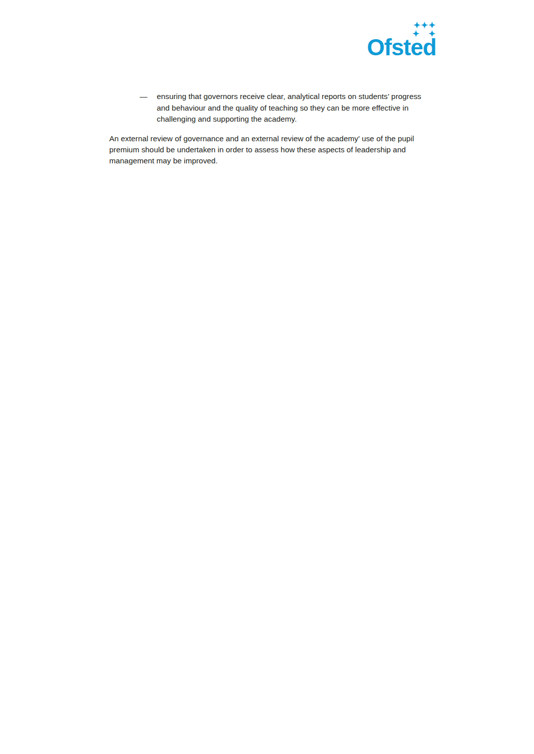✦✦✦
✦ ✦
Ofsted
ensuring that governors receive clear, analytical reports on students’ progress and behaviour and the quality of teaching so they can be more effective in challenging and supporting the academy.
An external review of governance and an external review of the academy’ use of the pupil premium should be undertaken in order to assess how these aspects of leadership and management may be improved.